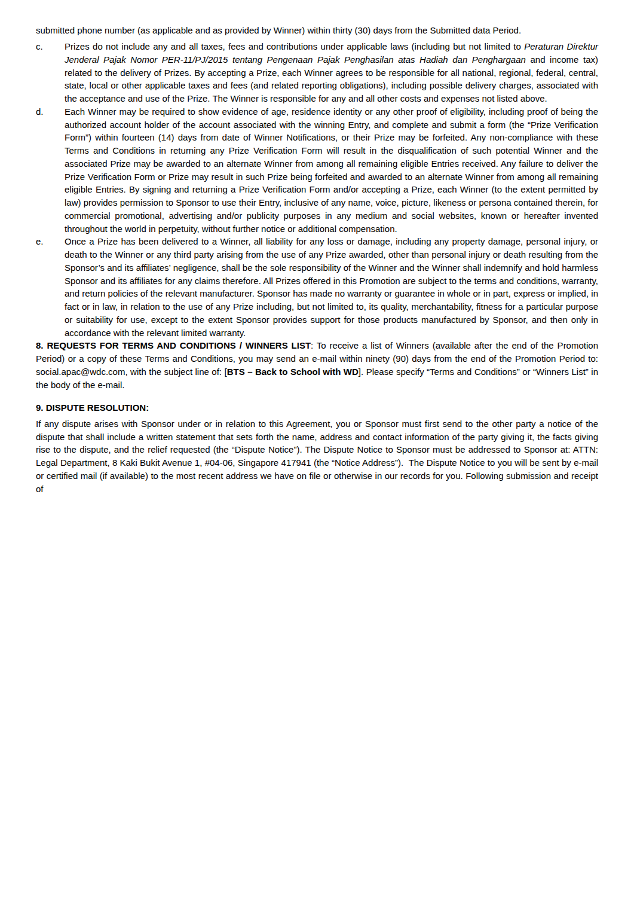submitted phone number (as applicable and as provided by Winner) within thirty (30) days from the Submitted data Period.
c.
Prizes do not include any and all taxes, fees and contributions under applicable laws (including but not limited to Peraturan Direktur Jenderal Pajak Nomor PER-11/PJ/2015 tentang Pengenaan Pajak Penghasilan atas Hadiah dan Penghargaan and income tax) related to the delivery of Prizes. By accepting a Prize, each Winner agrees to be responsible for all national, regional, federal, central, state, local or other applicable taxes and fees (and related reporting obligations), including possible delivery charges, associated with the acceptance and use of the Prize. The Winner is responsible for any and all other costs and expenses not listed above.
d.
Each Winner may be required to show evidence of age, residence identity or any other proof of eligibility, including proof of being the authorized account holder of the account associated with the winning Entry, and complete and submit a form (the “Prize Verification Form”) within fourteen (14) days from date of Winner Notifications, or their Prize may be forfeited. Any non-compliance with these Terms and Conditions in returning any Prize Verification Form will result in the disqualification of such potential Winner and the associated Prize may be awarded to an alternate Winner from among all remaining eligible Entries received. Any failure to deliver the Prize Verification Form or Prize may result in such Prize being forfeited and awarded to an alternate Winner from among all remaining eligible Entries. By signing and returning a Prize Verification Form and/or accepting a Prize, each Winner (to the extent permitted by law) provides permission to Sponsor to use their Entry, inclusive of any name, voice, picture, likeness or persona contained therein, for commercial promotional, advertising and/or publicity purposes in any medium and social websites, known or hereafter invented throughout the world in perpetuity, without further notice or additional compensation.
e.
Once a Prize has been delivered to a Winner, all liability for any loss or damage, including any property damage, personal injury, or death to the Winner or any third party arising from the use of any Prize awarded, other than personal injury or death resulting from the Sponsor’s and its affiliates’ negligence, shall be the sole responsibility of the Winner and the Winner shall indemnify and hold harmless Sponsor and its affiliates for any claims therefore. All Prizes offered in this Promotion are subject to the terms and conditions, warranty, and return policies of the relevant manufacturer. Sponsor has made no warranty or guarantee in whole or in part, express or implied, in fact or in law, in relation to the use of any Prize including, but not limited to, its quality, merchantability, fitness for a particular purpose or suitability for use, except to the extent Sponsor provides support for those products manufactured by Sponsor, and then only in accordance with the relevant limited warranty.
8. REQUESTS FOR TERMS AND CONDITIONS / WINNERS LIST: To receive a list of Winners (available after the end of the Promotion Period) or a copy of these Terms and Conditions, you may send an e-mail within ninety (90) days from the end of the Promotion Period to: social.apac@wdc.com, with the subject line of: [BTS – Back to School with WD]. Please specify “Terms and Conditions” or “Winners List” in the body of the e-mail.
9. DISPUTE RESOLUTION:
If any dispute arises with Sponsor under or in relation to this Agreement, you or Sponsor must first send to the other party a notice of the dispute that shall include a written statement that sets forth the name, address and contact information of the party giving it, the facts giving rise to the dispute, and the relief requested (the “Dispute Notice”). The Dispute Notice to Sponsor must be addressed to Sponsor at: ATTN: Legal Department, 8 Kaki Bukit Avenue 1, #04-06, Singapore 417941 (the “Notice Address”). The Dispute Notice to you will be sent by e-mail or certified mail (if available) to the most recent address we have on file or otherwise in our records for you. Following submission and receipt of